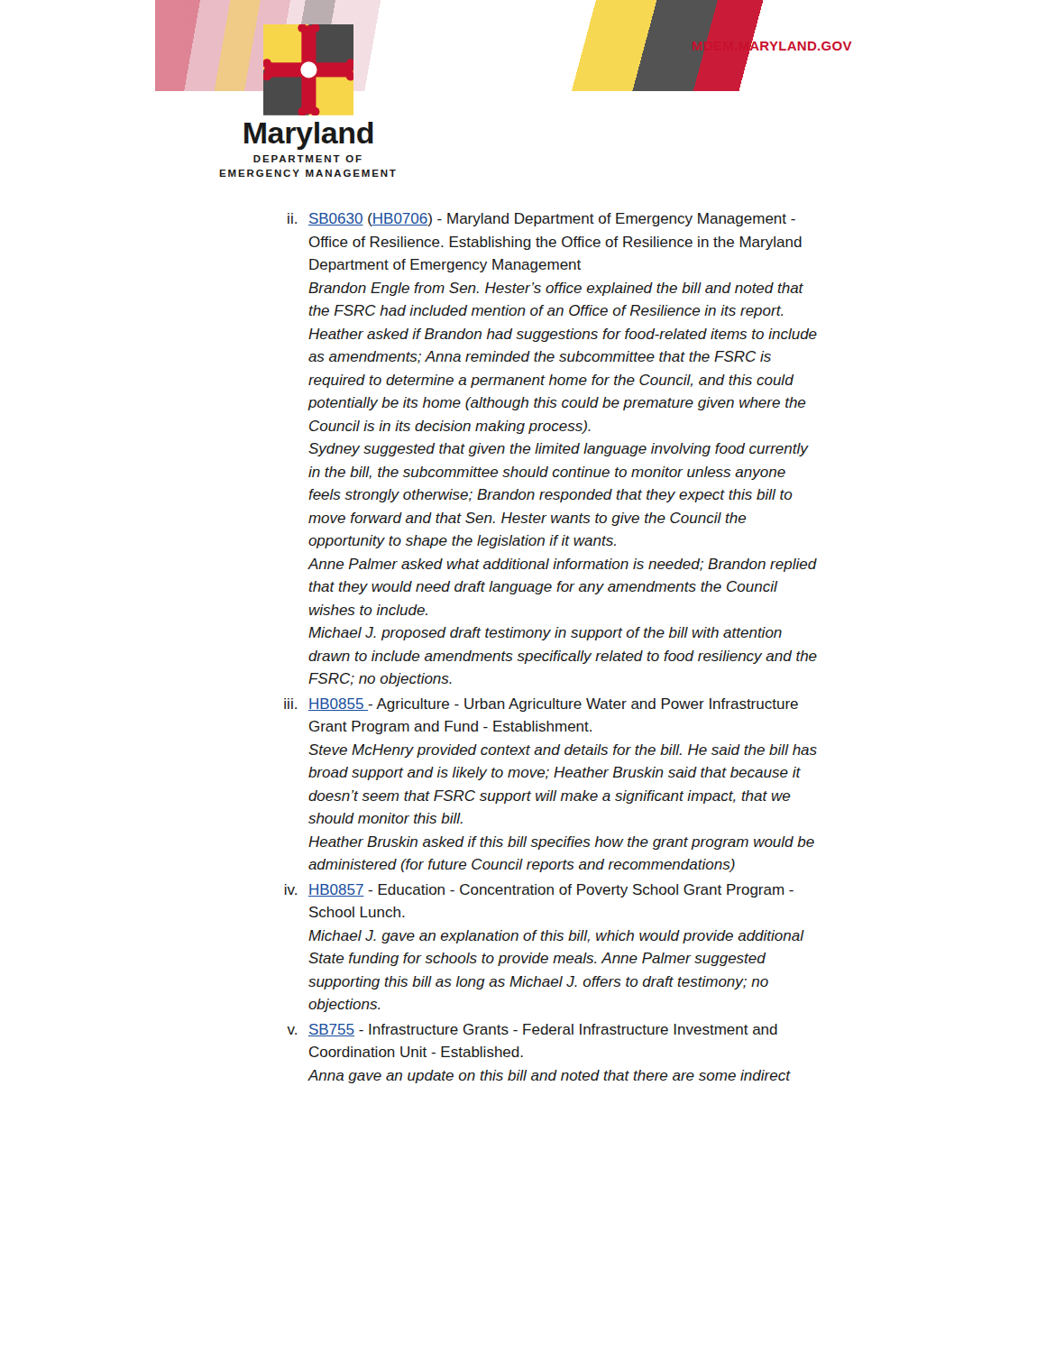MDEM.MARYLAND.GOV
Maryland
DEPARTMENT OF
EMERGENCY MANAGEMENT
ii.
SB0630 (HB0706) - Maryland Department of Emergency Management - Office of Resilience. Establishing the Office of Resilience in the Maryland Department of Emergency Management
Brandon Engle from Sen. Hester’s office explained the bill and noted that the FSRC had included mention of an Office of Resilience in its report. Heather asked if Brandon had suggestions for food-related items to include as amendments; Anna reminded the subcommittee that the FSRC is required to determine a permanent home for the Council, and this could potentially be its home (although this could be premature given where the Council is in its decision making process).
Sydney suggested that given the limited language involving food currently in the bill, the subcommittee should continue to monitor unless anyone feels strongly otherwise; Brandon responded that they expect this bill to move forward and that Sen. Hester wants to give the Council the opportunity to shape the legislation if it wants.
Anne Palmer asked what additional information is needed; Brandon replied that they would need draft language for any amendments the Council wishes to include.
Michael J. proposed draft testimony in support of the bill with attention drawn to include amendments specifically related to food resiliency and the FSRC; no objections.
iii.
HB0855 - Agriculture - Urban Agriculture Water and Power Infrastructure Grant Program and Fund - Establishment.
Steve McHenry provided context and details for the bill. He said the bill has broad support and is likely to move; Heather Bruskin said that because it doesn’t seem that FSRC support will make a significant impact, that we should monitor this bill.
Heather Bruskin asked if this bill specifies how the grant program would be administered (for future Council reports and recommendations)
iv.
HB0857 - Education - Concentration of Poverty School Grant Program - School Lunch.
Michael J. gave an explanation of this bill, which would provide additional State funding for schools to provide meals. Anne Palmer suggested supporting this bill as long as Michael J. offers to draft testimony; no objections.
v.
SB755 - Infrastructure Grants - Federal Infrastructure Investment and Coordination Unit - Established.
Anna gave an update on this bill and noted that there are some indirect